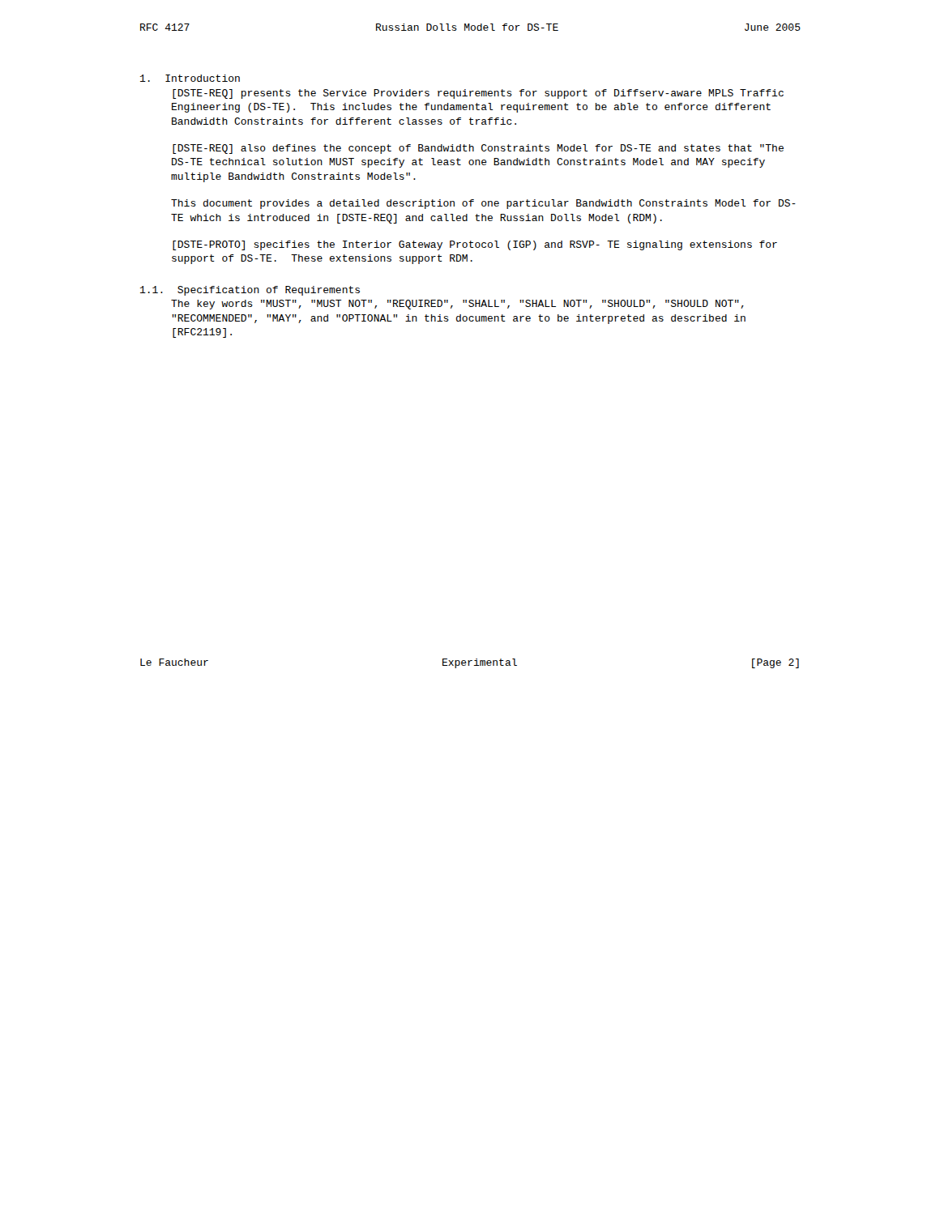RFC 4127 Russian Dolls Model for DS-TE June 2005
1. Introduction
[DSTE-REQ] presents the Service Providers requirements for support of Diffserv-aware MPLS Traffic Engineering (DS-TE). This includes the fundamental requirement to be able to enforce different Bandwidth Constraints for different classes of traffic.
[DSTE-REQ] also defines the concept of Bandwidth Constraints Model for DS-TE and states that "The DS-TE technical solution MUST specify at least one Bandwidth Constraints Model and MAY specify multiple Bandwidth Constraints Models".
This document provides a detailed description of one particular Bandwidth Constraints Model for DS-TE which is introduced in [DSTE-REQ] and called the Russian Dolls Model (RDM).
[DSTE-PROTO] specifies the Interior Gateway Protocol (IGP) and RSVP- TE signaling extensions for support of DS-TE. These extensions support RDM.
1.1. Specification of Requirements
The key words "MUST", "MUST NOT", "REQUIRED", "SHALL", "SHALL NOT", "SHOULD", "SHOULD NOT", "RECOMMENDED", "MAY", and "OPTIONAL" in this document are to be interpreted as described in [RFC2119].
Le Faucheur Experimental [Page 2]